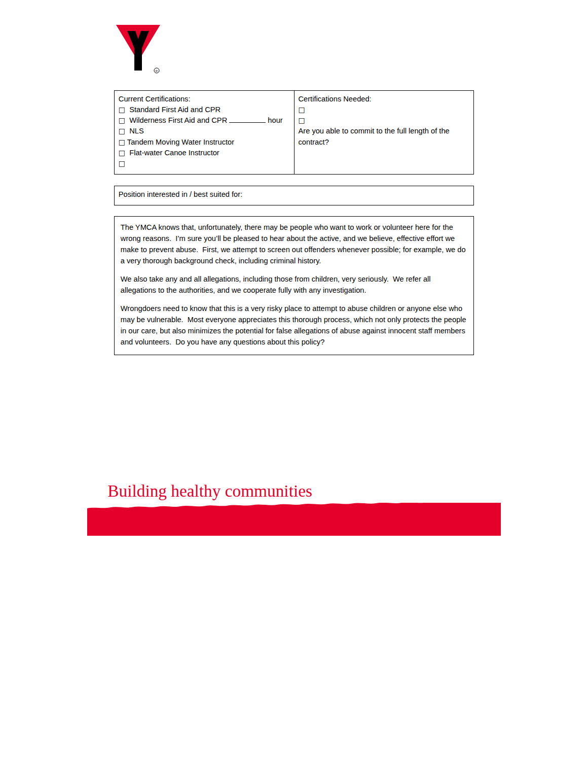R
| Current Certifications: □ Standard First Aid and CPR □ Wilderness First Aid and CPR hour □ NLS □ Tandem Moving Water Instructor □ Flat-water Canoe Instructor □ | Certifications Needed: □ □ Are you able to commit to the full length of the contract? |
| Position interested in / best suited for: |
The YMCA knows that, unfortunately, there may be people who want to work or volunteer here for the wrong reasons. I’m sure you’ll be pleased to hear about the active, and we believe, effective effort we make to prevent abuse. First, we attempt to screen out offenders whenever possible; for example, we do a very thorough background check, including criminal history.
We also take any and all allegations, including those from children, very seriously. We refer all allegations to the authorities, and we cooperate fully with any investigation.
Wrongdoers need to know that this is a very risky place to attempt to abuse children or anyone else who may be vulnerable. Most everyone appreciates this thorough process, which not only protects the people in our care, but also minimizes the potential for false allegations of abuse against innocent staff members and volunteers. Do you have any questions about this policy?
Building healthy communities